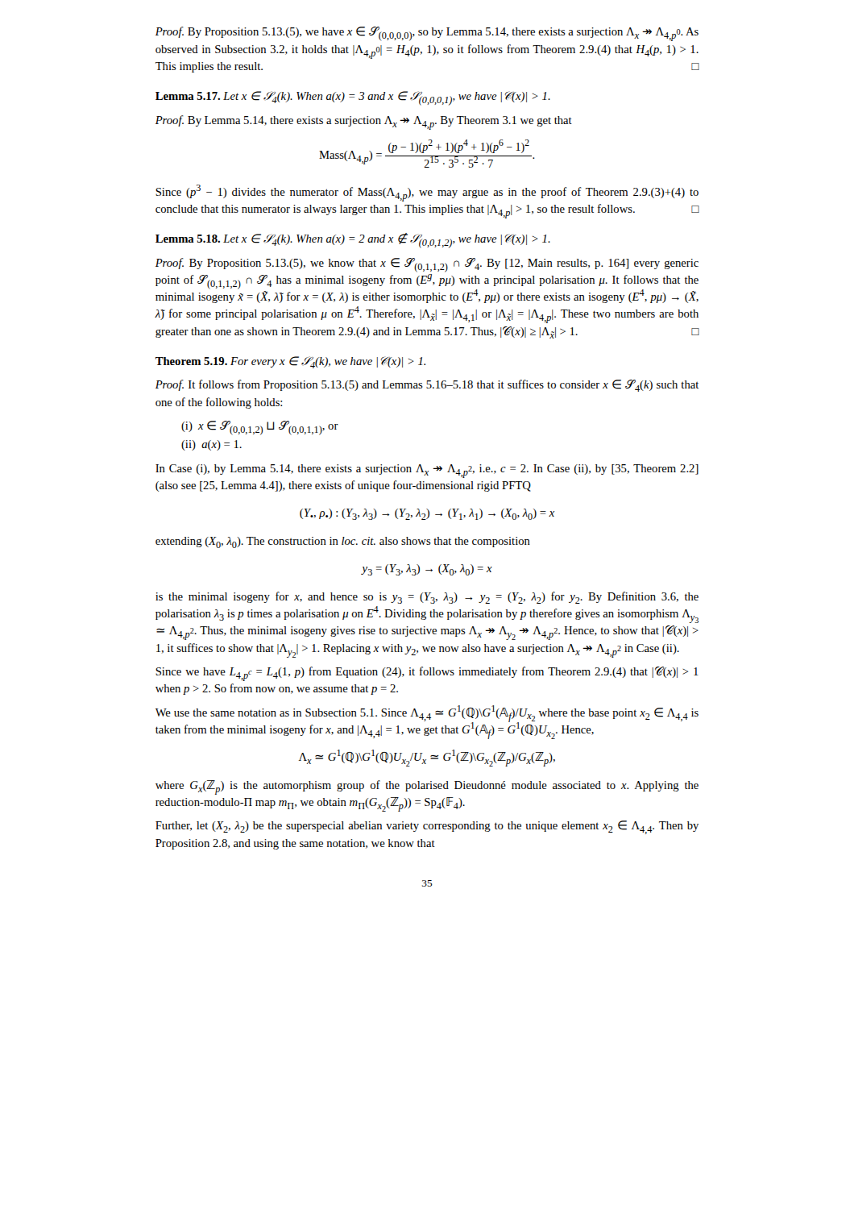Proof. By Proposition 5.13.(5), we have x ∈ 𝒮(0,0,0,0), so by Lemma 5.14, there exists a surjection Λx ↠ Λ4,p0. As observed in Subsection 3.2, it holds that |Λ4,p0| = H4(p, 1), so it follows from Theorem 2.9.(4) that H4(p, 1) > 1. This implies the result. □
Lemma 5.17. Let x ∈ 𝒮4(k). When a(x) = 3 and x ∈ 𝒮(0,0,0,1), we have |𝒞(x)| > 1.
Proof. By Lemma 5.14, there exists a surjection Λx ↠ Λ4,p. By Theorem 3.1 we get that
Mass(Λ4,p) = (p − 1)(p2 + 1)(p4 + 1)(p6 − 1)2215 · 35 · 52 · 7.
Since (p3 − 1) divides the numerator of Mass(Λ4,p), we may argue as in the proof of Theorem 2.9.(3)+(4) to conclude that this numerator is always larger than 1. This implies that |Λ4,p| > 1, so the result follows. □
Lemma 5.18. Let x ∈ 𝒮4(k). When a(x) = 2 and x ∉ 𝒮(0,0,1,2), we have |𝒞(x)| > 1.
Proof. By Proposition 5.13.(5), we know that x ∈ 𝒮(0,1,1,2) ∩ 𝒮4. By [12, Main results, p. 164] every generic point of 𝒮(0,1,1,2) ∩ 𝒮4 has a minimal isogeny from (Eg, pμ) with a principal polarisation μ. It follows that the minimal isogeny x̃ = (X̃, λ̃) for x = (X, λ) is either isomorphic to (E4, pμ) or there exists an isogeny (E4, pμ) → (X̃, λ̃) for some principal polarisation μ on E4. Therefore, |Λx̃| = |Λ4,1| or |Λx̃| = |Λ4,p|. These two numbers are both greater than one as shown in Theorem 2.9.(4) and in Lemma 5.17. Thus, |𝒞(x)| ≥ |Λx̃| > 1. □
Theorem 5.19. For every x ∈ 𝒮4(k), we have |𝒞(x)| > 1.
Proof. It follows from Proposition 5.13.(5) and Lemmas 5.16–5.18 that it suffices to consider x ∈ 𝒮4(k) such that one of the following holds:
(i) x ∈ 𝒮(0,0,1,2) ⊔ 𝒮(0,0,1,1), or
(ii) a(x) = 1.
In Case (i), by Lemma 5.14, there exists a surjection Λx ↠ Λ4,p2, i.e., c = 2. In Case (ii), by [35, Theorem 2.2] (also see [25, Lemma 4.4]), there exists of unique four-dimensional rigid PFTQ
(Y•, ρ•) : (Y3, λ3) → (Y2, λ2) → (Y1, λ1) → (X0, λ0) = x
extending (X0, λ0). The construction in loc. cit. also shows that the composition
y3 = (Y3, λ3) → (X0, λ0) = x
is the minimal isogeny for x, and hence so is y3 = (Y3, λ3) → y2 = (Y2, λ2) for y2. By Definition 3.6, the polarisation λ3 is p times a polarisation μ on E4. Dividing the polarisation by p therefore gives an isomorphism Λy3 ≃ Λ4,p2. Thus, the minimal isogeny gives rise to surjective maps Λx ↠ Λy2 ↠ Λ4,p2. Hence, to show that |𝒞(x)| > 1, it suffices to show that |Λy2| > 1. Replacing x with y2, we now also have a surjection Λx ↠ Λ4,p2 in Case (ii).
Since we have L4,pc = L4(1, p) from Equation (24), it follows immediately from Theorem 2.9.(4) that |𝒞(x)| > 1 when p > 2. So from now on, we assume that p = 2.
We use the same notation as in Subsection 5.1. Since Λ4,4 ≃ G1(ℚ)\G1(𝔸f)/Ux2 where the base point x2 ∈ Λ4,4 is taken from the minimal isogeny for x, and |Λ4,4| = 1, we get that G1(𝔸f) = G1(ℚ)Ux2. Hence,
Λx ≃ G1(ℚ)\G1(ℚ)Ux2/Ux ≃ G1(ℤ)\Gx2(ℤp)/Gx(ℤp),
where Gx(ℤp) is the automorphism group of the polarised Dieudonné module associated to x. Applying the reduction-modulo-Π map mΠ, we obtain mΠ(Gx2(ℤp)) = Sp4(𝔽4).
Further, let (X2, λ2) be the superspecial abelian variety corresponding to the unique element x2 ∈ Λ4,4. Then by Proposition 2.8, and using the same notation, we know that
35